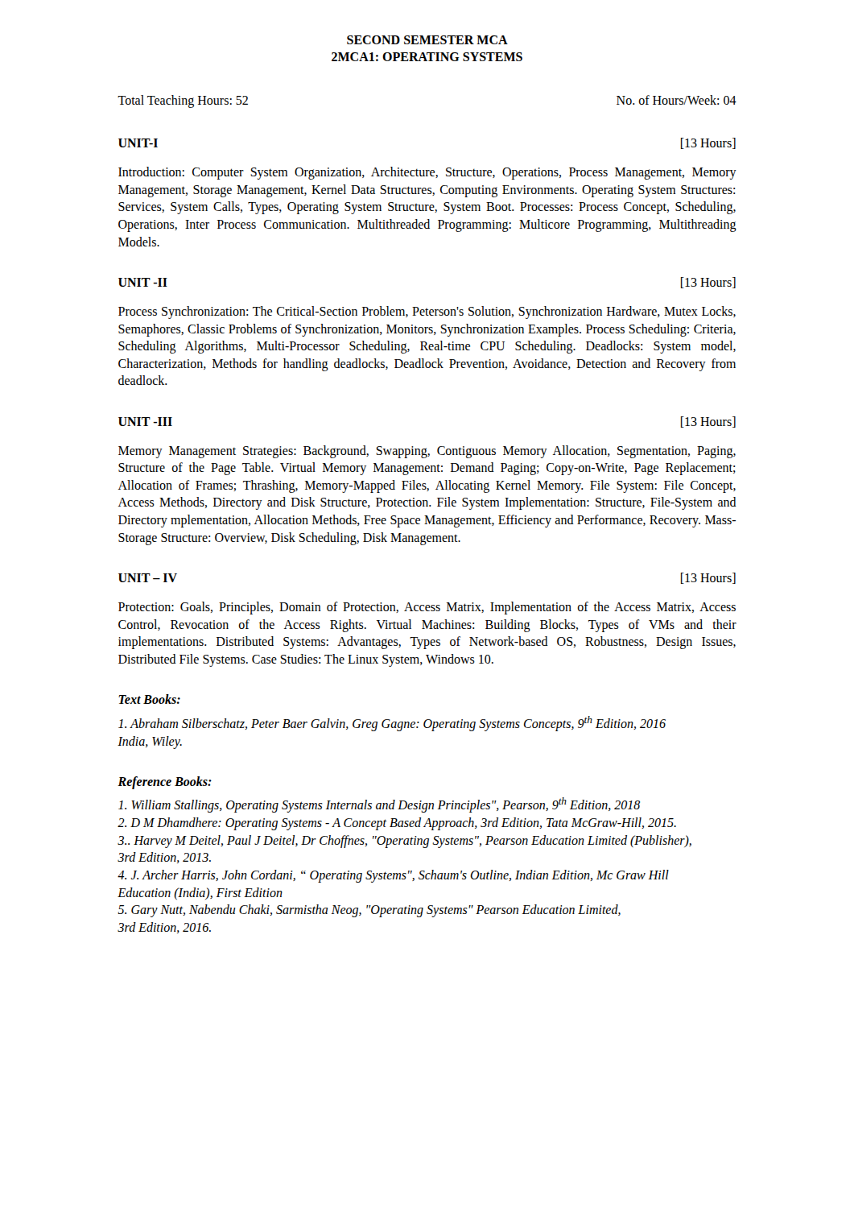SECOND SEMESTER MCA
2MCA1: OPERATING SYSTEMS
Total Teaching Hours: 52 No. of Hours/Week: 04
UNIT-I [13 Hours]
Introduction: Computer System Organization, Architecture, Structure, Operations, Process Management, Memory Management, Storage Management, Kernel Data Structures, Computing Environments. Operating System Structures: Services, System Calls, Types, Operating System Structure, System Boot. Processes: Process Concept, Scheduling, Operations, Inter Process Communication. Multithreaded Programming: Multicore Programming, Multithreading Models.
UNIT -II [13 Hours]
Process Synchronization: The Critical-Section Problem, Peterson's Solution, Synchronization Hardware, Mutex Locks, Semaphores, Classic Problems of Synchronization, Monitors, Synchronization Examples. Process Scheduling: Criteria, Scheduling Algorithms, Multi-Processor Scheduling, Real-time CPU Scheduling. Deadlocks: System model, Characterization, Methods for handling deadlocks, Deadlock Prevention, Avoidance, Detection and Recovery from deadlock.
UNIT -III [13 Hours]
Memory Management Strategies: Background, Swapping, Contiguous Memory Allocation, Segmentation, Paging, Structure of the Page Table. Virtual Memory Management: Demand Paging; Copy-on-Write, Page Replacement; Allocation of Frames; Thrashing, Memory-Mapped Files, Allocating Kernel Memory. File System: File Concept, Access Methods, Directory and Disk Structure, Protection. File System Implementation: Structure, File-System and Directory mplementation, Allocation Methods, Free Space Management, Efficiency and Performance, Recovery. Mass-Storage Structure: Overview, Disk Scheduling, Disk Management.
UNIT – IV [13 Hours]
Protection: Goals, Principles, Domain of Protection, Access Matrix, Implementation of the Access Matrix, Access Control, Revocation of the Access Rights. Virtual Machines: Building Blocks, Types of VMs and their implementations. Distributed Systems: Advantages, Types of Network-based OS, Robustness, Design Issues, Distributed File Systems. Case Studies: The Linux System, Windows 10.
Text Books:
1. Abraham Silberschatz, Peter Baer Galvin, Greg Gagne: Operating Systems Concepts, 9th Edition, 2016
India, Wiley.
Reference Books:
1. William Stallings, Operating Systems Internals and Design Principles", Pearson, 9th Edition, 2018
2. D M Dhamdhere: Operating Systems - A Concept Based Approach, 3rd Edition, Tata McGraw-Hill, 2015.
3.. Harvey M Deitel, Paul J Deitel, Dr Choffnes, "Operating Systems", Pearson Education Limited (Publisher),
3rd Edition, 2013.
4. J. Archer Harris, John Cordani, “ Operating Systems", Schaum's Outline, Indian Edition, Mc Graw Hill
Education (India), First Edition
5. Gary Nutt, Nabendu Chaki, Sarmistha Neog, "Operating Systems" Pearson Education Limited,
3rd Edition, 2016.